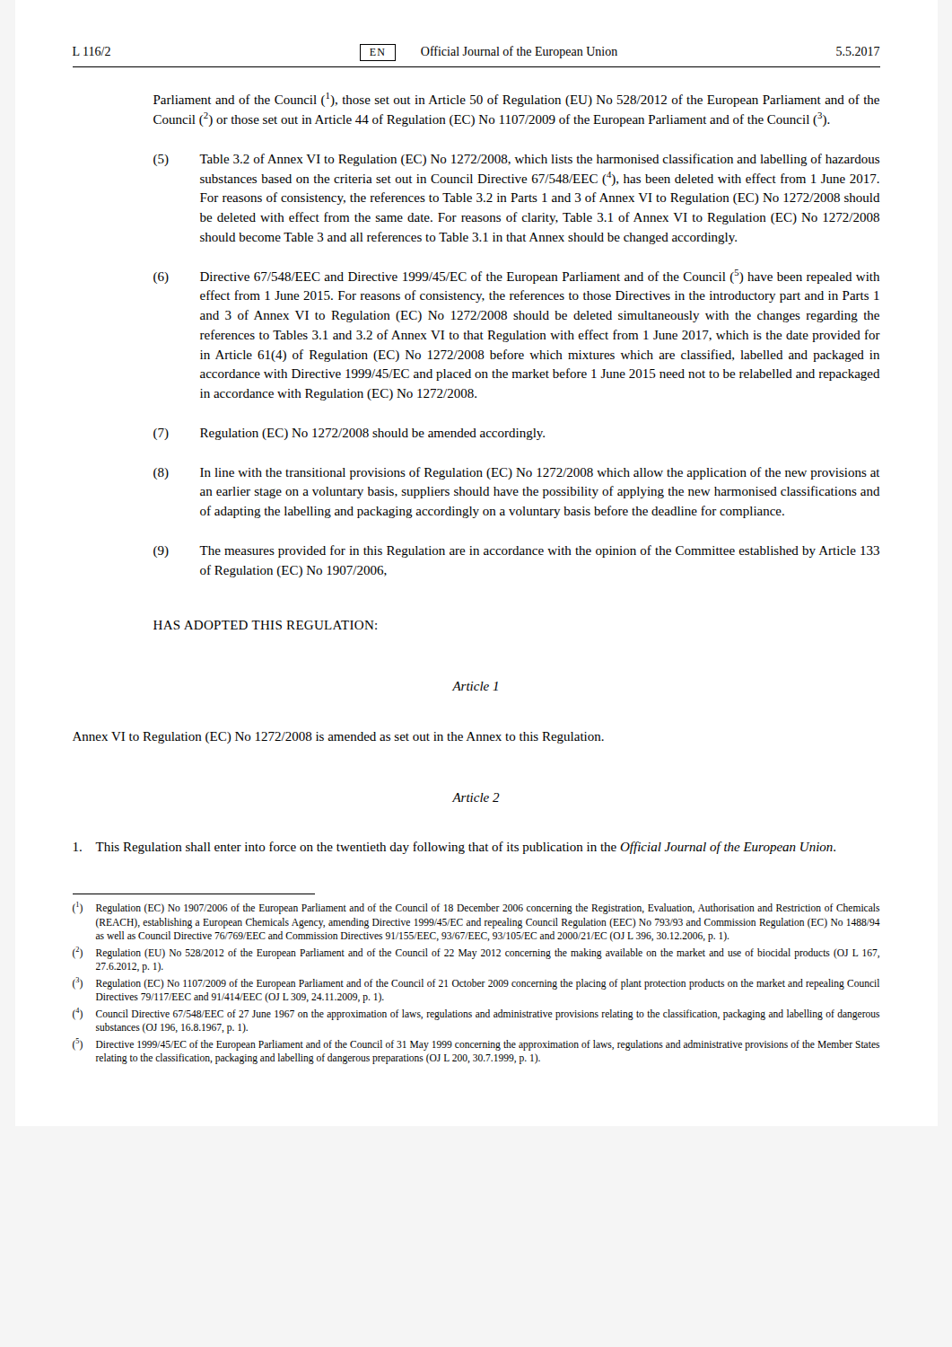L 116/2
EN Official Journal of the European Union
5.5.2017
Parliament and of the Council (1), those set out in Article 50 of Regulation (EU) No 528/2012 of the European Parliament and of the Council (2) or those set out in Article 44 of Regulation (EC) No 1107/2009 of the European Parliament and of the Council (3).
(5)
Table 3.2 of Annex VI to Regulation (EC) No 1272/2008, which lists the harmonised classification and labelling of hazardous substances based on the criteria set out in Council Directive 67/548/EEC (4), has been deleted with effect from 1 June 2017. For reasons of consistency, the references to Table 3.2 in Parts 1 and 3 of Annex VI to Regulation (EC) No 1272/2008 should be deleted with effect from the same date. For reasons of clarity, Table 3.1 of Annex VI to Regulation (EC) No 1272/2008 should become Table 3 and all references to Table 3.1 in that Annex should be changed accordingly.
(6)
Directive 67/548/EEC and Directive 1999/45/EC of the European Parliament and of the Council (5) have been repealed with effect from 1 June 2015. For reasons of consistency, the references to those Directives in the introductory part and in Parts 1 and 3 of Annex VI to Regulation (EC) No 1272/2008 should be deleted simultaneously with the changes regarding the references to Tables 3.1 and 3.2 of Annex VI to that Regulation with effect from 1 June 2017, which is the date provided for in Article 61(4) of Regulation (EC) No 1272/2008 before which mixtures which are classified, labelled and packaged in accordance with Directive 1999/45/EC and placed on the market before 1 June 2015 need not to be relabelled and repackaged in accordance with Regulation (EC) No 1272/2008.
(7)
Regulation (EC) No 1272/2008 should be amended accordingly.
(8)
In line with the transitional provisions of Regulation (EC) No 1272/2008 which allow the application of the new provisions at an earlier stage on a voluntary basis, suppliers should have the possibility of applying the new harmonised classifications and of adapting the labelling and packaging accordingly on a voluntary basis before the deadline for compliance.
(9)
The measures provided for in this Regulation are in accordance with the opinion of the Committee established by Article 133 of Regulation (EC) No 1907/2006,
HAS ADOPTED THIS REGULATION:
Article 1
Annex VI to Regulation (EC) No 1272/2008 is amended as set out in the Annex to this Regulation.
Article 2
1. This Regulation shall enter into force on the twentieth day following that of its publication in the Official Journal of the European Union.
(1)
Regulation (EC) No 1907/2006 of the European Parliament and of the Council of 18 December 2006 concerning the Registration, Evaluation, Authorisation and Restriction of Chemicals (REACH), establishing a European Chemicals Agency, amending Directive 1999/45/EC and repealing Council Regulation (EEC) No 793/93 and Commission Regulation (EC) No 1488/94 as well as Council Directive 76/769/EEC and Commission Directives 91/155/EEC, 93/67/EEC, 93/105/EC and 2000/21/EC (OJ L 396, 30.12.2006, p. 1).
(2)
Regulation (EU) No 528/2012 of the European Parliament and of the Council of 22 May 2012 concerning the making available on the market and use of biocidal products (OJ L 167, 27.6.2012, p. 1).
(3)
Regulation (EC) No 1107/2009 of the European Parliament and of the Council of 21 October 2009 concerning the placing of plant protection products on the market and repealing Council Directives 79/117/EEC and 91/414/EEC (OJ L 309, 24.11.2009, p. 1).
(4)
Council Directive 67/548/EEC of 27 June 1967 on the approximation of laws, regulations and administrative provisions relating to the classification, packaging and labelling of dangerous substances (OJ 196, 16.8.1967, p. 1).
(5)
Directive 1999/45/EC of the European Parliament and of the Council of 31 May 1999 concerning the approximation of laws, regulations and administrative provisions of the Member States relating to the classification, packaging and labelling of dangerous preparations (OJ L 200, 30.7.1999, p. 1).